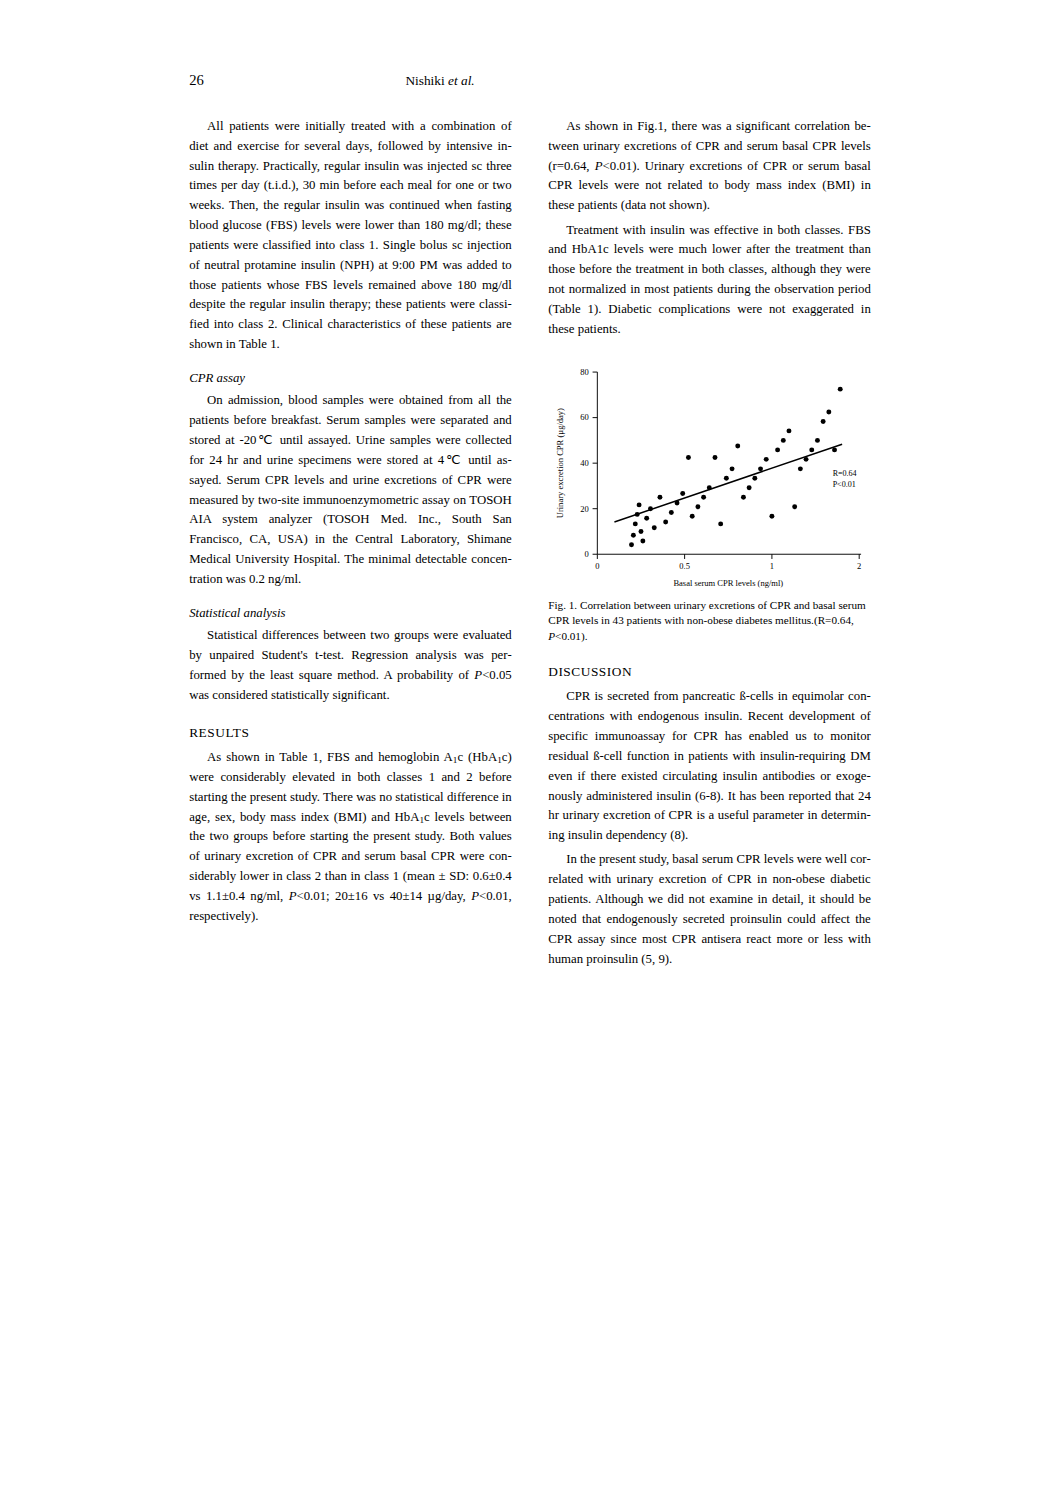26 Nishiki et al.
All patients were initially treated with a combination of diet and exercise for several days, followed by intensive insulin therapy. Practically, regular insulin was injected sc three times per day (t.i.d.), 30 min before each meal for one or two weeks. Then, the regular insulin was continued when fasting blood glucose (FBS) levels were lower than 180 mg/dl; these patients were classified into class 1. Single bolus sc injection of neutral protamine insulin (NPH) at 9:00 PM was added to those patients whose FBS levels remained above 180 mg/dl despite the regular insulin therapy; these patients were classified into class 2. Clinical characteristics of these patients are shown in Table 1.
CPR assay
On admission, blood samples were obtained from all the patients before breakfast. Serum samples were separated and stored at -20℃ until assayed. Urine samples were collected for 24 hr and urine specimens were stored at 4℃ until assayed. Serum CPR levels and urine excretions of CPR were measured by two-site immunoenzymometric assay on TOSOH AIA system analyzer (TOSOH Med. Inc., South San Francisco, CA, USA) in the Central Laboratory, Shimane Medical University Hospital. The minimal detectable concentration was 0.2 ng/ml.
Statistical analysis
Statistical differences between two groups were evaluated by unpaired Student's t-test. Regression analysis was performed by the least square method. A probability of P<0.05 was considered statistically significant.
RESULTS
As shown in Table 1, FBS and hemoglobin A1c (HbA1c) were considerably elevated in both classes 1 and 2 before starting the present study. There was no statistical difference in age, sex, body mass index (BMI) and HbA1c levels between the two groups before starting the present study. Both values of urinary excretion of CPR and serum basal CPR were considerably lower in class 2 than in class 1 (mean ± SD: 0.6±0.4 vs 1.1±0.4 ng/ml, P<0.01; 20±16 vs 40±14 µg/day, P<0.01, respectively).
As shown in Fig.1, there was a significant correlation between urinary excretions of CPR and serum basal CPR levels (r=0.64, P<0.01). Urinary excretions of CPR or serum basal CPR levels were not related to body mass index (BMI) in these patients (data not shown).
Treatment with insulin was effective in both classes. FBS and HbA1c levels were much lower after the treatment than those before the treatment in both classes, although they were not normalized in most patients during the observation period (Table 1). Diabetic complications were not exaggerated in these patients.
0 20 40 60 80 0 0.5 1 2 Basal serum CPR levels (ng/ml) Urinary excretion CPR (µg/day) R=0.64 P<0.01
Fig. 1. Correlation between urinary excretions of CPR and basal serum CPR levels in 43 patients with non-obese diabetes mellitus.(R=0.64, P<0.01).
DISCUSSION
CPR is secreted from pancreatic ß-cells in equimolar concentrations with endogenous insulin. Recent development of specific immunoassay for CPR has enabled us to monitor residual ß-cell function in patients with insulin-requiring DM even if there existed circulating insulin antibodies or exogenously administered insulin (6-8). It has been reported that 24 hr urinary excretion of CPR is a useful parameter in determining insulin dependency (8).
In the present study, basal serum CPR levels were well correlated with urinary excretion of CPR in non-obese diabetic patients. Although we did not examine in detail, it should be noted that endogenously secreted proinsulin could affect the CPR assay since most CPR antisera react more or less with human proinsulin (5, 9).